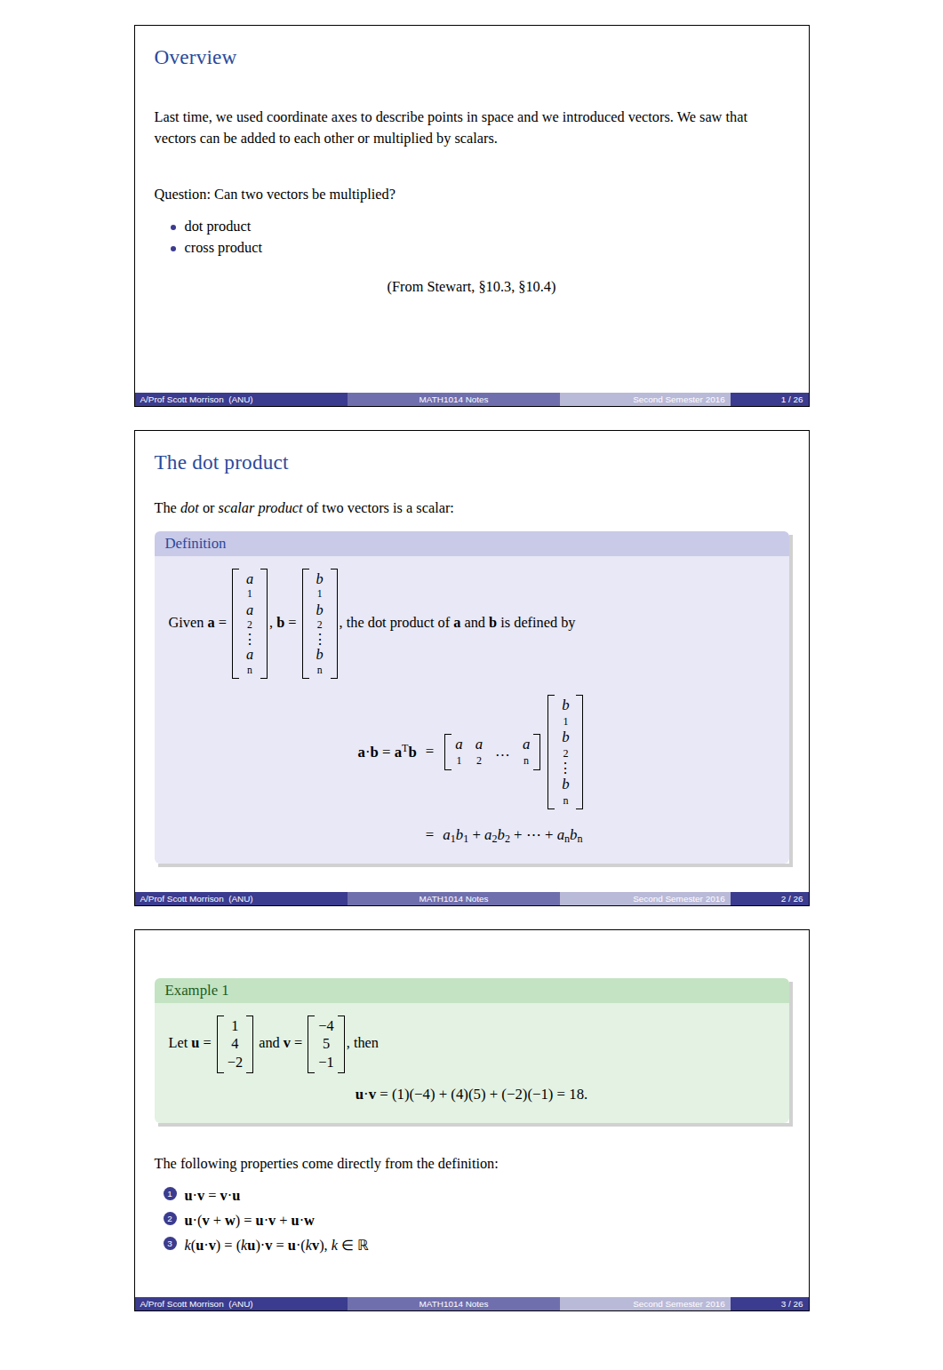Overview
Last time, we used coordinate axes to describe points in space and we introduced vectors. We saw that vectors can be added to each other or multiplied by scalars.
Question: Can two vectors be multiplied?
dot product
cross product
(From Stewart, §10.3, §10.4)
A/Prof Scott Morrison (ANU)
MATH1014 Notes
Second Semester 2016
1 / 26
The dot product
The dot or scalar product of two vectors is a scalar:
Definition
Given a = a 1 a 2 ⋮ an , b = b 1 b 2 ⋮ bn , the dot product of a and b is defined by
a·b = aTb
=
a 1 a 2 … an b 1 b 2 ⋮ bn
=
a 1 b 1 + a 2 b 2 + ⋯ + anbn
A/Prof Scott Morrison (ANU)
MATH1014 Notes
Second Semester 2016
2 / 26
Example 1
Let u = 1 4 −2 and v = −4 5 −1 , then
u·v = (1)(−4) + (4)(5) + (−2)(−1) = 18.
The following properties come directly from the definition:
u·v = v·u
u·(v + w) = u·v + u·w
k(u·v) = (ku)·v = u·(kv), k ∈ ℝ
A/Prof Scott Morrison (ANU)
MATH1014 Notes
Second Semester 2016
3 / 26